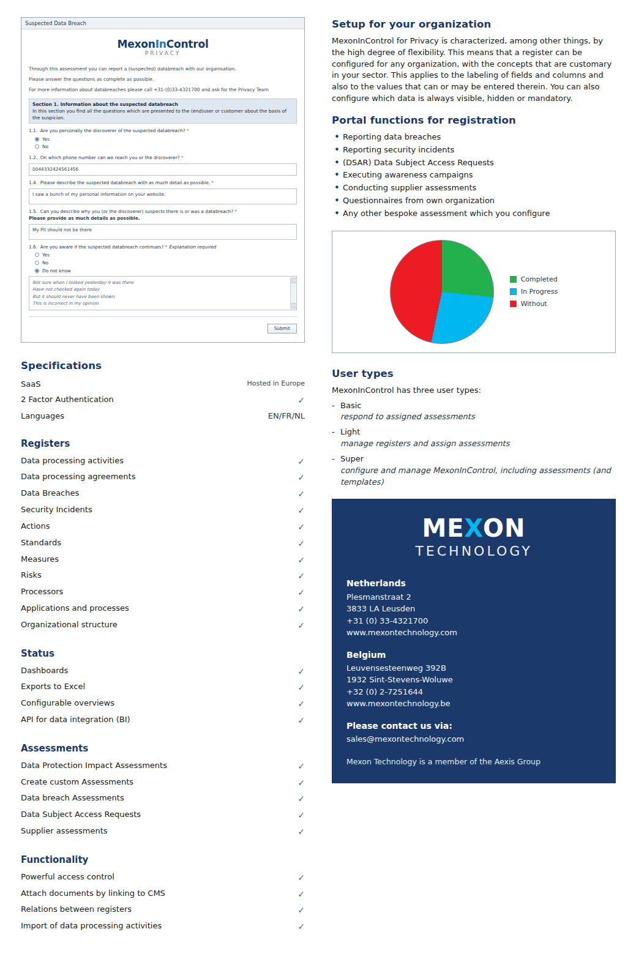Suspected Data Breach
MexonIn Control
PRIVACY
Through this assessment you can report a (suspected) databreach with our organisation.
Please answer the questions as complete as possible.
For more information about databreaches please call +31-(0)33-4321700 and ask for the Privacy Team
Section 1. Information about the suspected databreach
In this section you find all the questions which are presented to the (end)user or customer about the basis of the suspicion.
1.1. Are you personally the discoverer of the suspected databreach? *
Yes
No
1.2. On which phone number can we reach you or the discoverer? *
0044332424561456
1.4. Please describe the suspected databreach with as much detail as possible. *
I saw a bunch of my personal information on your website.
1.5. Can you describe why you (or the discoverer) suspects there is or was a databreach? *
Please provide as much details as possible.
My PII should not be there
1.6. Are you aware if the suspected databreach continues? * Explanation required
Yes
No
Do not know
Not sure when I looked yesterday it was there
Have not checked again today
But it should never have been shown
This is incorrect in my opinion
Submit
Specifications
| SaaS | Hosted in Europe |
| 2 Factor Authentication | ✓ |
| Languages | EN/FR/NL |
Registers
| Data processing activities | ✓ |
| Data processing agreements | ✓ |
| Data Breaches | ✓ |
| Security Incidents | ✓ |
| Actions | ✓ |
| Standards | ✓ |
| Measures | ✓ |
| Risks | ✓ |
| Processors | ✓ |
| Applications and processes | ✓ |
| Organizational structure | ✓ |
Status
| Dashboards | ✓ |
| Exports to Excel | ✓ |
| Configurable overviews | ✓ |
| API for data integration (BI) | ✓ |
Assessments
| Data Protection Impact Assessments | ✓ |
| Create custom Assessments | ✓ |
| Data breach Assessments | ✓ |
| Data Subject Access Requests | ✓ |
| Supplier assessments | ✓ |
Functionality
| Powerful access control | ✓ |
| Attach documents by linking to CMS | ✓ |
| Relations between registers | ✓ |
| Import of data processing activities | ✓ |
Setup for your organization
MexonInControl for Privacy is characterized, among other things, by the high degree of flexibility. This means that a register can be configured for any organization, with the concepts that are customary in your sector. This applies to the labeling of fields and columns and also to the values that can or may be entered therein. You can also configure which data is always visible, hidden or mandatory.
Portal functions for registration
Reporting data breaches
Reporting security incidents
(DSAR) Data Subject Access Requests
Executing awareness campaigns
Conducting supplier assessments
Questionnaires from own organization
Any other bespoke assessment which you configure
Completed
In Progress
Without
User types
MexonInControl has three user types:
-Basic respond to assigned assessments
-Light manage registers and assign assessments
-Super configure and manage MexonInControl, including assessments (and templates)
MEXON
TECHNOLOGY
Netherlands
Plesmanstraat 2
3833 LA Leusden
+31 (0) 33-4321700
www.mexontechnology.com
Belgium
Leuvensesteenweg 392B
1932 Sint-Stevens-Woluwe
+32 (0) 2-7251644
www.mexontechnology.be
Please contact us via:
sales@mexontechnology.com
Mexon Technology is a member of the Aexis Group